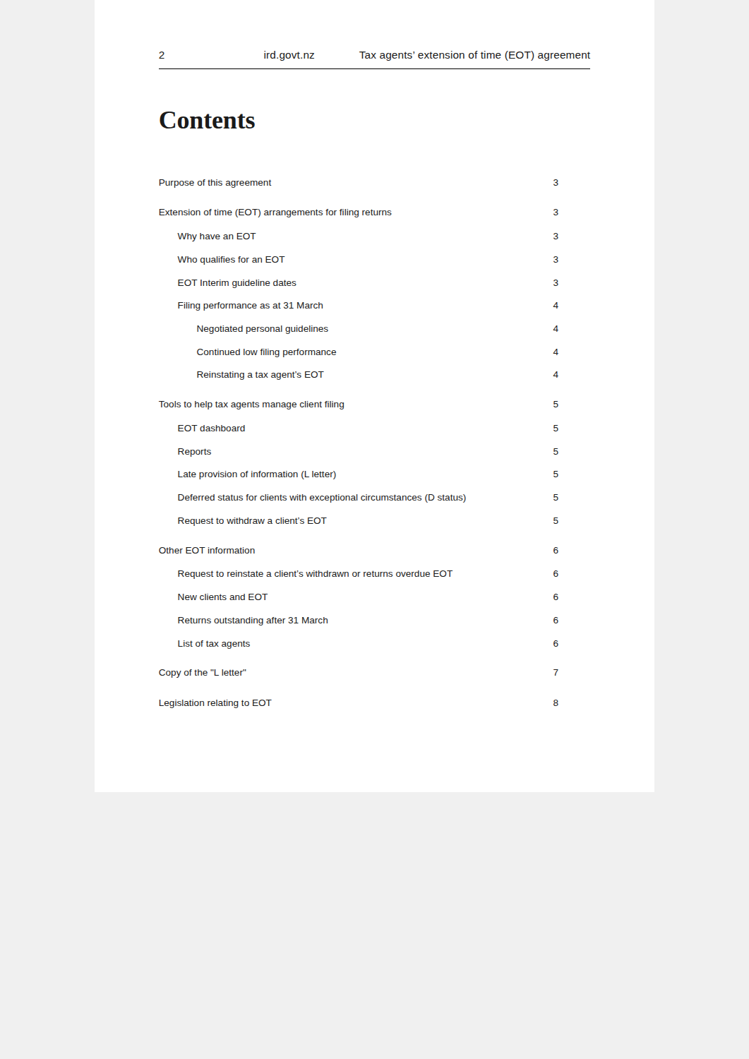2 ird.govt.nz Tax agents’ extension of time (EOT) agreement
Contents
Purpose of this agreement 3
Extension of time (EOT) arrangements for filing returns 3
Why have an EOT 3
Who qualifies for an EOT 3
EOT Interim guideline dates 3
Filing performance as at 31 March 4
Negotiated personal guidelines 4
Continued low filing performance 4
Reinstating a tax agent’s EOT 4
Tools to help tax agents manage client filing 5
EOT dashboard 5
Reports 5
Late provision of information (L letter) 5
Deferred status for clients with exceptional circumstances (D status) 5
Request to withdraw a client’s EOT 5
Other EOT information 6
Request to reinstate a client’s withdrawn or returns overdue EOT 6
New clients and EOT 6
Returns outstanding after 31 March 6
List of tax agents 6
Copy of the "L letter"7
Legislation relating to EOT 8